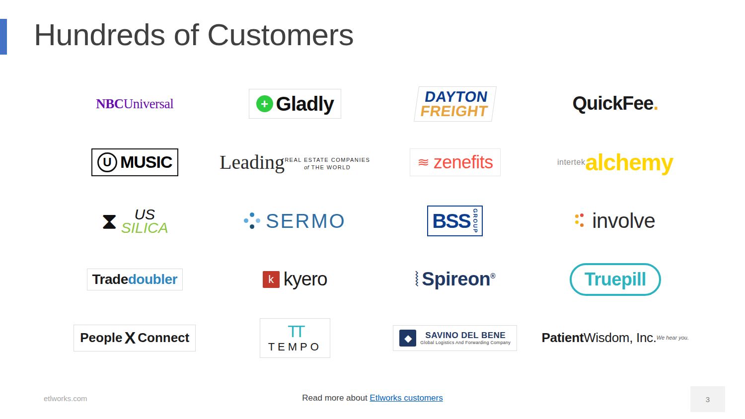Hundreds of Customers
NBC Universal
+Gladly
DAYTON
FREIGHT
QuickFee.
UMUSIC
Leading
REAL ESTATE COMPANIES
of THE WORLD
≋zenefits
intertek
alchemy
⧗
US
SILICA
SERMO
BSS GROUP
involve
Trade doubler
kkyero
⦚Spireon®
Truepill
People XConnect
TT TEMPO
◆
SAVINO DEL BENE
Global Logistics And Forwarding Company
Patient Wisdom, Inc.
We hear you.
etlworks.com
Read more about Etlworks customers
3